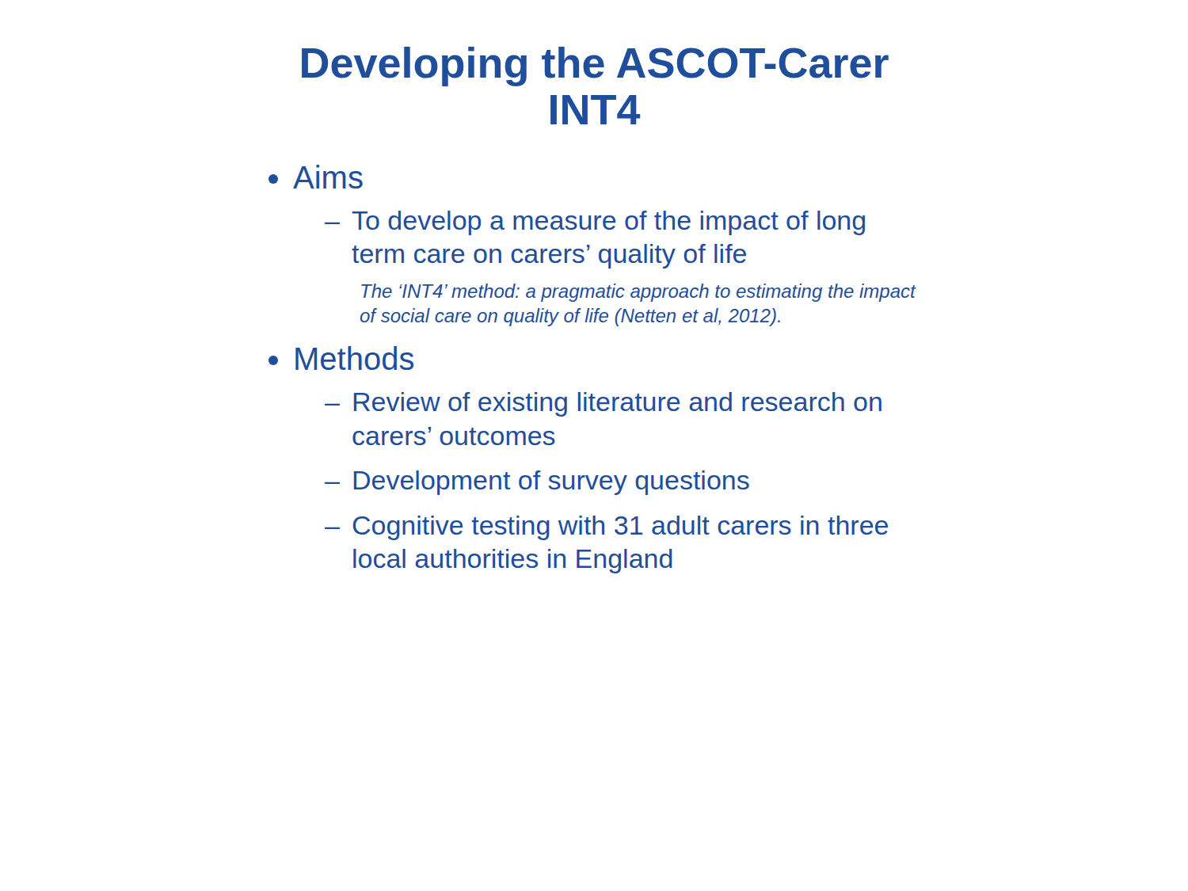Developing the ASCOT-Carer INT4
Aims
To develop a measure of the impact of long term care on carers’ quality of life
The ‘INT4’ method: a pragmatic approach to estimating the impact of social care on quality of life (Netten et al, 2012).
Methods
Review of existing literature and research on carers’ outcomes
Development of survey questions
Cognitive testing with 31 adult carers in three local authorities in England